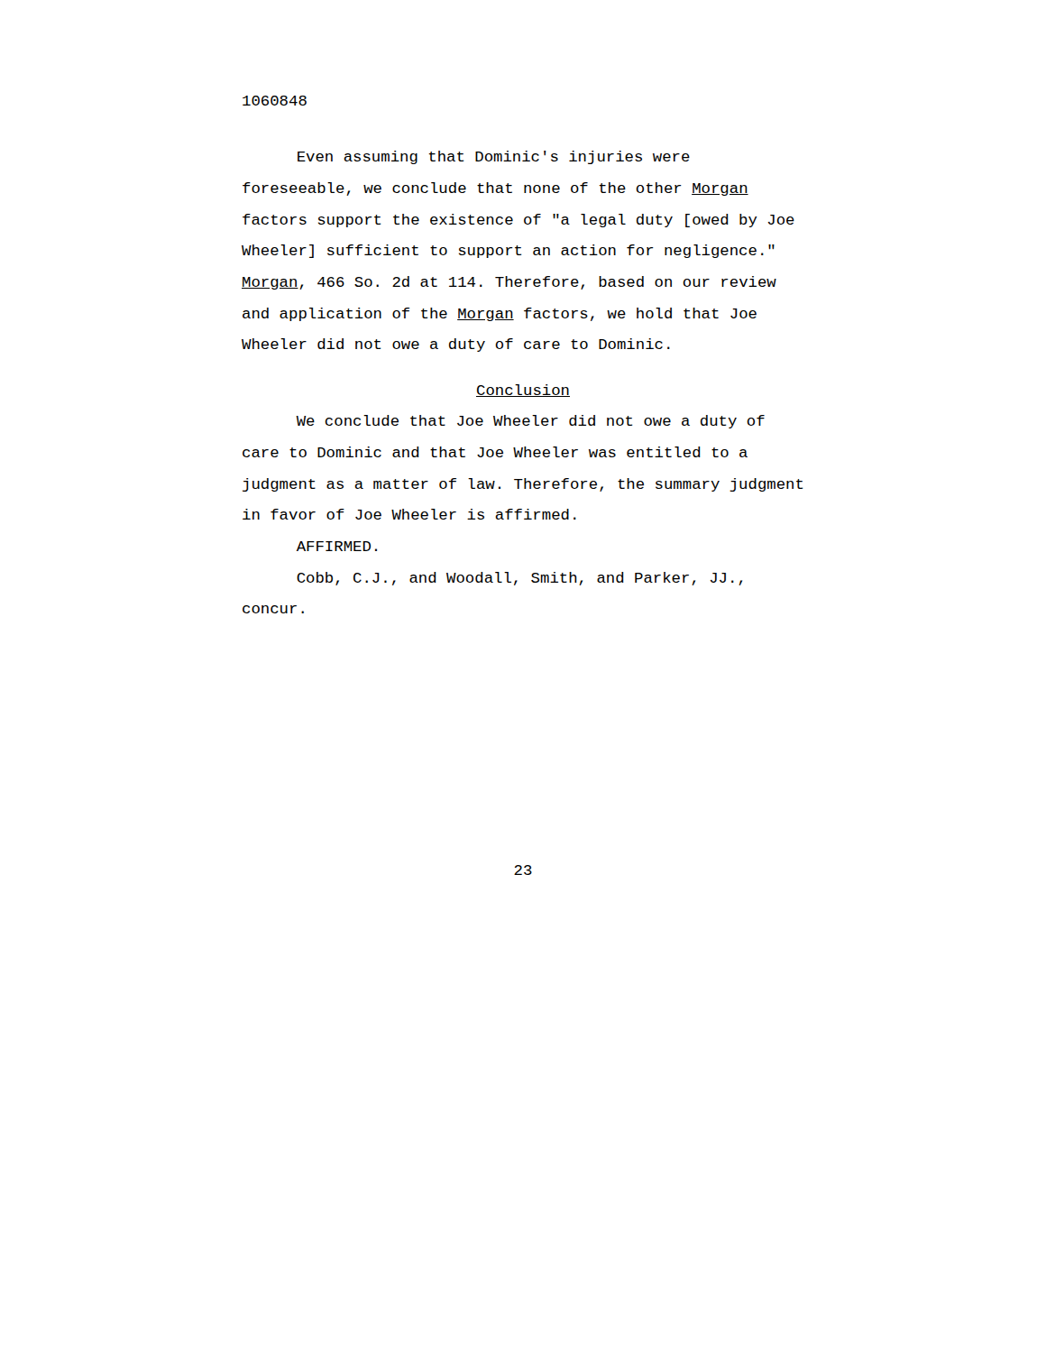1060848
Even assuming that Dominic's injuries were foreseeable, we conclude that none of the other Morgan factors support the existence of "a legal duty [owed by Joe Wheeler] sufficient to support an action for negligence." Morgan, 466 So. 2d at 114. Therefore, based on our review and application of the Morgan factors, we hold that Joe Wheeler did not owe a duty of care to Dominic.
Conclusion
We conclude that Joe Wheeler did not owe a duty of care to Dominic and that Joe Wheeler was entitled to a judgment as a matter of law. Therefore, the summary judgment in favor of Joe Wheeler is affirmed.
AFFIRMED.
Cobb, C.J., and Woodall, Smith, and Parker, JJ., concur.
23